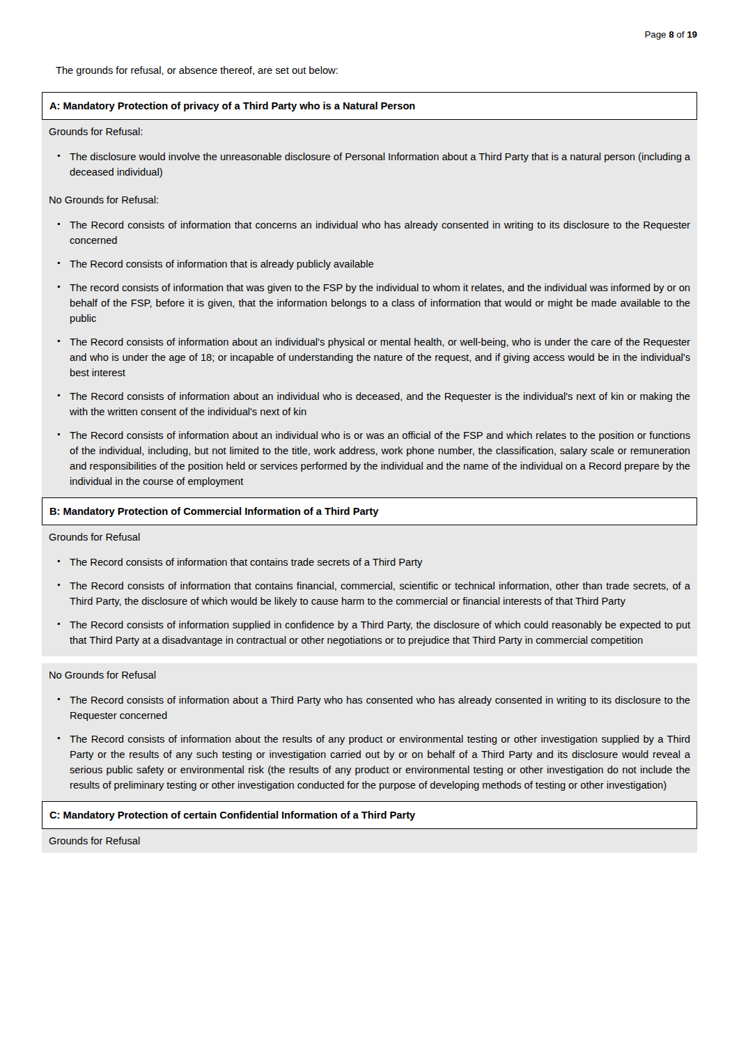Page 8 of 19
The grounds for refusal, or absence thereof, are set out below:
A: Mandatory Protection of privacy of a Third Party who is a Natural Person
Grounds for Refusal:
The disclosure would involve the unreasonable disclosure of Personal Information about a Third Party that is a natural person (including a deceased individual)
No Grounds for Refusal:
The Record consists of information that concerns an individual who has already consented in writing to its disclosure to the Requester concerned
The Record consists of information that is already publicly available
The record consists of information that was given to the FSP by the individual to whom it relates, and the individual was informed by or on behalf of the FSP, before it is given, that the information belongs to a class of information that would or might be made available to the public
The Record consists of information about an individual's physical or mental health, or well-being, who is under the care of the Requester and who is under the age of 18; or incapable of understanding the nature of the request, and if giving access would be in the individual's best interest
The Record consists of information about an individual who is deceased, and the Requester is the individual's next of kin or making the with the written consent of the individual's next of kin
The Record consists of information about an individual who is or was an official of the FSP and which relates to the position or functions of the individual, including, but not limited to the title, work address, work phone number, the classification, salary scale or remuneration and responsibilities of the position held or services performed by the individual and the name of the individual on a Record prepare by the individual in the course of employment
B: Mandatory Protection of Commercial Information of a Third Party
Grounds for Refusal
The Record consists of information that contains trade secrets of a Third Party
The Record consists of information that contains financial, commercial, scientific or technical information, other than trade secrets, of a Third Party, the disclosure of which would be likely to cause harm to the commercial or financial interests of that Third Party
The Record consists of information supplied in confidence by a Third Party, the disclosure of which could reasonably be expected to put that Third Party at a disadvantage in contractual or other negotiations or to prejudice that Third Party in commercial competition
No Grounds for Refusal
The Record consists of information about a Third Party who has consented who has already consented in writing to its disclosure to the Requester concerned
The Record consists of information about the results of any product or environmental testing or other investigation supplied by a Third Party or the results of any such testing or investigation carried out by or on behalf of a Third Party and its disclosure would reveal a serious public safety or environmental risk (the results of any product or environmental testing or other investigation do not include the results of preliminary testing or other investigation conducted for the purpose of developing methods of testing or other investigation)
C: Mandatory Protection of certain Confidential Information of a Third Party
Grounds for Refusal